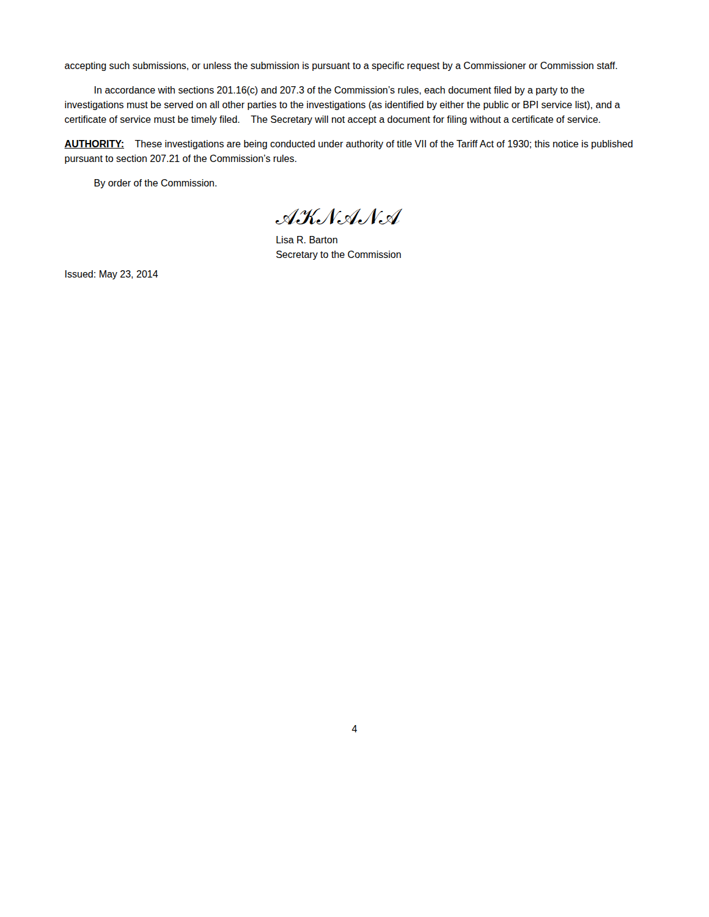accepting such submissions, or unless the submission is pursuant to a specific request by a Commissioner or Commission staff.
In accordance with sections 201.16(c) and 207.3 of the Commission’s rules, each document filed by a party to the investigations must be served on all other parties to the investigations (as identified by either the public or BPI service list), and a certificate of service must be timely filed. The Secretary will not accept a document for filing without a certificate of service.
AUTHORITY: These investigations are being conducted under authority of title VII of the Tariff Act of 1930; this notice is published pursuant to section 207.21 of the Commission’s rules.
By order of the Commission.
𝒜𝒦𝒩𝒜𝒩𝒜
Lisa R. Barton
Secretary to the Commission
Issued: May 23, 2014
4